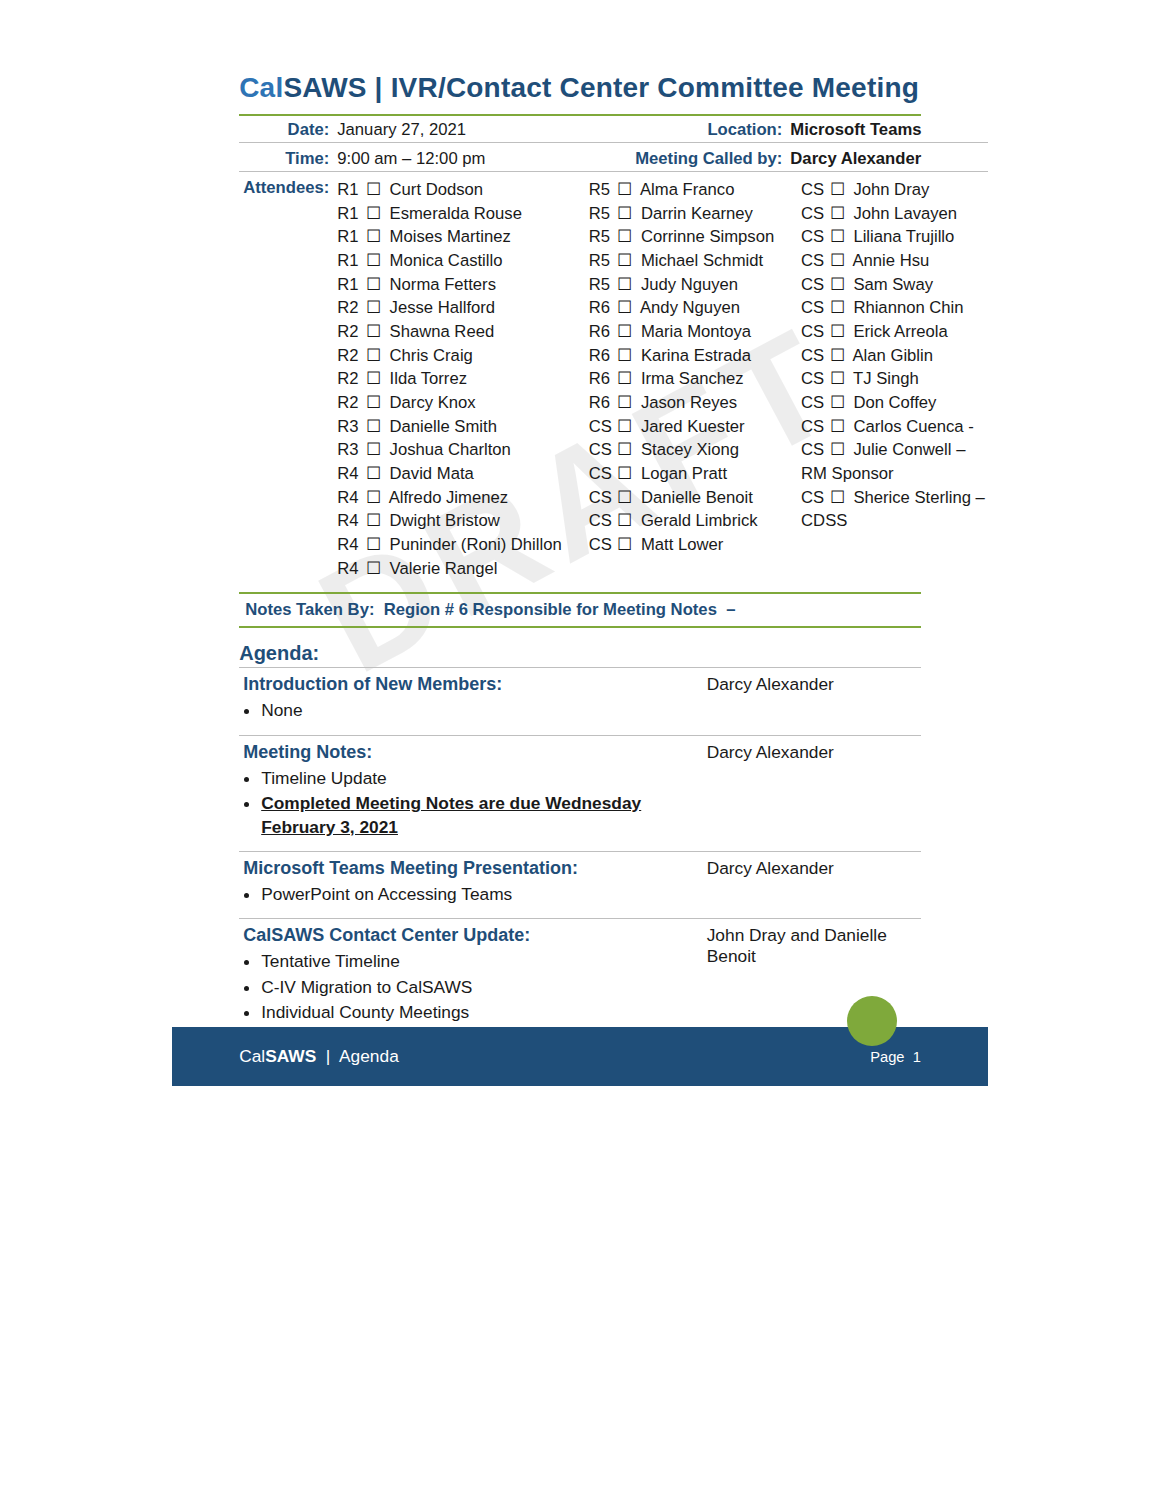DRAFT
Cal SAWS | IVR/Contact Center Committee Meeting
| Date: | January 27, 2021 | Location: | Microsoft Teams |
| Time: | 9:00 am – 12:00 pm | Meeting Called by: | Darcy Alexander |
| Attendees: | R1 ☐ Curt Dodson R1 ☐ Esmeralda Rouse R1 ☐ Moises Martinez R1 ☐ Monica Castillo R1 ☐ Norma Fetters R2 ☐ Jesse Hallford R2 ☐ Shawna Reed R2 ☐ Chris Craig R2 ☐ Ilda Torrez R2 ☐ Darcy Knox R3 ☐ Danielle Smith R3 ☐ Joshua Charlton R4 ☐ David Mata R4 ☐ Alfredo Jimenez R4 ☐ Dwight Bristow R4 ☐ Puninder (Roni) Dhillon R4 ☐ Valerie Rangel R5 ☐ Alma Franco R5 ☐ Darrin Kearney R5 ☐ Corrinne Simpson R5 ☐ Michael Schmidt R5 ☐ Judy Nguyen R6 ☐ Andy Nguyen R6 ☐ Maria Montoya R6 ☐ Karina Estrada R6 ☐ Irma Sanchez R6 ☐ Jason Reyes CS ☐ Jared Kuester CS ☐ Stacey Xiong CS ☐ Logan Pratt CS ☐ Danielle Benoit CS ☐ Gerald Limbrick CS ☐ Matt Lower CS ☐ John Dray CS ☐ John Lavayen CS ☐ Liliana Trujillo CS ☐ Annie Hsu CS ☐ Sam Sway CS ☐ Rhiannon Chin CS ☐ Erick Arreola CS ☐ Alan Giblin CS ☐ TJ Singh CS ☐ Don Coffey CS ☐ Carlos Cuenca - CS ☐ Julie Conwell – RM Sponsor CS ☐ Sherice Sterling – CDSS |
Notes Taken By: Region # 6 Responsible for Meeting Notes –
Agenda:
| Introduction of New Members: None | Darcy Alexander |
| Meeting Notes: Timeline Update Completed Meeting Notes are due Wednesday February 3, 2021 | Darcy Alexander |
| Microsoft Teams Meeting Presentation: PowerPoint on Accessing Teams | Darcy Alexander |
| CalSAWS Contact Center Update: Tentative Timeline C-IV Migration to CalSAWS Individual County Meetings Committee Meeting Frequency for Design input/review - Monthly | John Dray and Danielle Benoit |
Cal SAWS | Agenda
Page 1